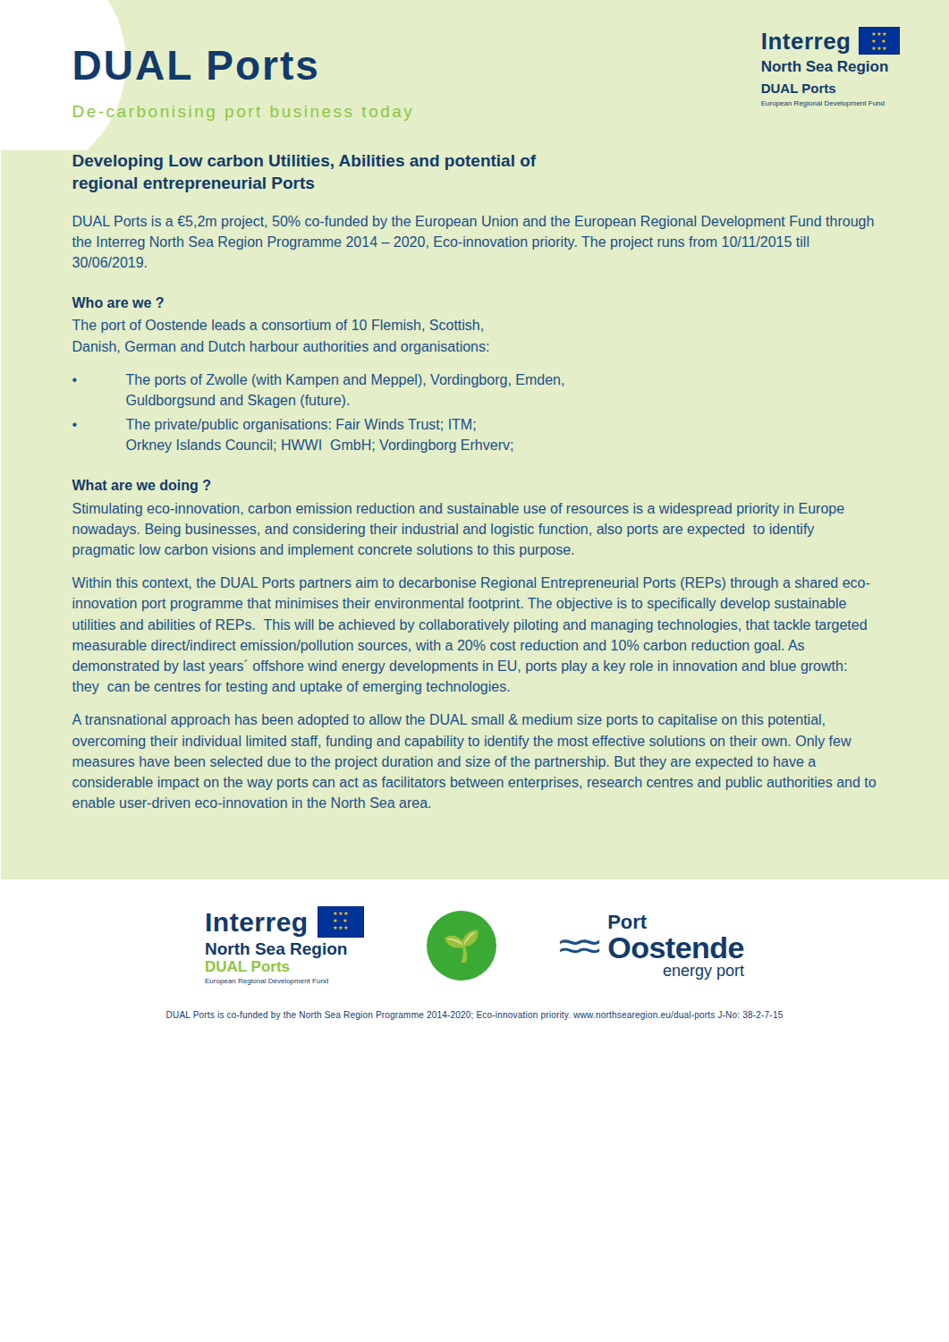Interreg North Sea Region DUAL Ports European Regional Development Fund
DUAL Ports
De-carbonising port business today
Developing Low carbon Utilities, Abilities and potential of
regional entrepreneurial Ports
DUAL Ports is a €5,2m project, 50% co-funded by the European Union and the European Regional Development Fund through the Interreg North Sea Region Programme 2014 – 2020, Eco-innovation priority. The project runs from 10/11/2015 till 30/06/2019.
Who are we ?
The port of Oostende leads a consortium of 10 Flemish, Scottish,
Danish, German and Dutch harbour authorities and organisations:
The ports of Zwolle (with Kampen and Meppel), Vordingborg, Emden,
Guldborgsund and Skagen (future).
The private/public organisations: Fair Winds Trust; ITM;
Orkney Islands Council; HWWI GmbH; Vordingborg Erhverv;
What are we doing ?
Stimulating eco-innovation, carbon emission reduction and sustainable use of resources is a widespread priority in Europe nowadays. Being businesses, and considering their industrial and logistic function, also ports are expected to identify pragmatic low carbon visions and implement concrete solutions to this purpose.
Within this context, the DUAL Ports partners aim to decarbonise Regional Entrepreneurial Ports (REPs) through a shared eco-innovation port programme that minimises their environmental footprint. The objective is to specifically develop sustainable utilities and abilities of REPs. This will be achieved by collaboratively piloting and managing technologies, that tackle targeted measurable direct/indirect emission/pollution sources, with a 20% cost reduction and 10% carbon reduction goal. As demonstrated by last years´ offshore wind energy developments in EU, ports play a key role in innovation and blue growth: they can be centres for testing and uptake of emerging technologies.
A transnational approach has been adopted to allow the DUAL small & medium size ports to capitalise on this potential, overcoming their individual limited staff, funding and capability to identify the most effective solutions on their own. Only few measures have been selected due to the project duration and size of the partnership. But they are expected to have a considerable impact on the way ports can act as facilitators between enterprises, research centres and public authorities and to enable user-driven eco-innovation in the North Sea area.
Interreg North Sea Region DUAL Ports European Regional Development Fund
≈≈ Port Oostende energy port
DUAL Ports is co-funded by the North Sea Region Programme 2014-2020; Eco-innovation priority. www.northsearegion.eu/dual-ports J-No: 38-2-7-15